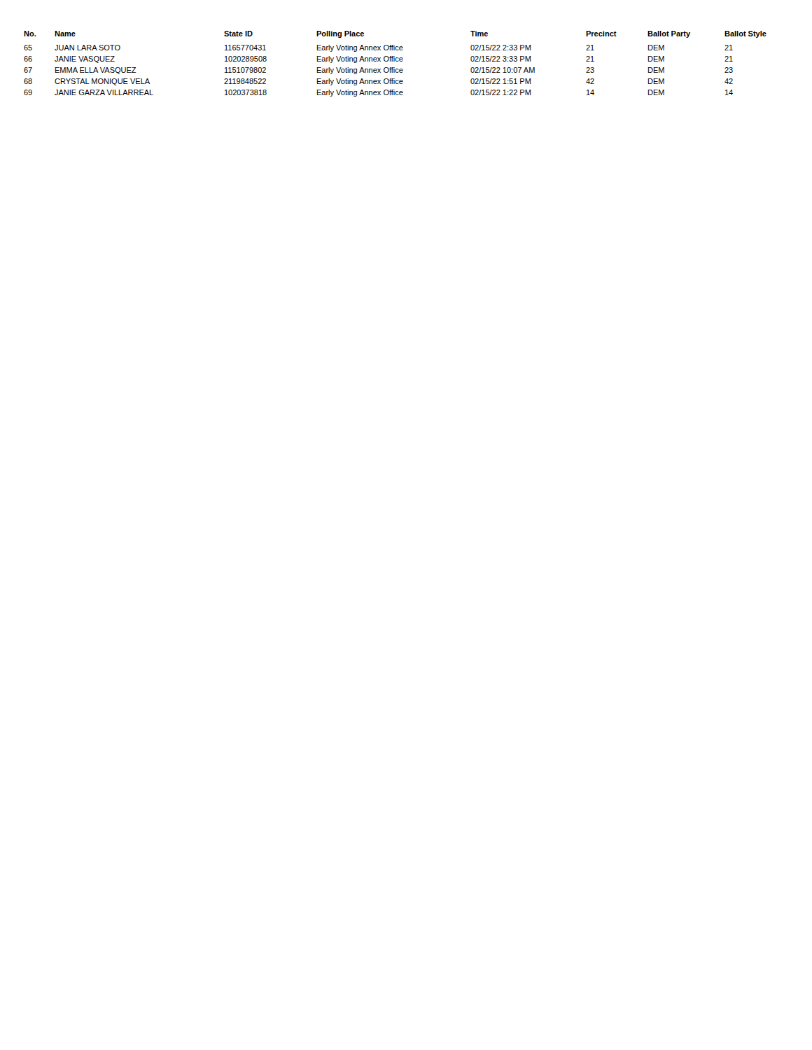| No. | Name | State ID | Polling Place | Time | Precinct | Ballot Party | Ballot Style |
| --- | --- | --- | --- | --- | --- | --- | --- |
| 65 | JUAN LARA SOTO | 1165770431 | Early Voting Annex Office | 02/15/22 2:33 PM | 21 | DEM | 21 |
| 66 | JANIE VASQUEZ | 1020289508 | Early Voting Annex Office | 02/15/22 3:33 PM | 21 | DEM | 21 |
| 67 | EMMA ELLA VASQUEZ | 1151079802 | Early Voting Annex Office | 02/15/22 10:07 AM | 23 | DEM | 23 |
| 68 | CRYSTAL MONIQUE VELA | 2119848522 | Early Voting Annex Office | 02/15/22 1:51 PM | 42 | DEM | 42 |
| 69 | JANIE GARZA VILLARREAL | 1020373818 | Early Voting Annex Office | 02/15/22 1:22 PM | 14 | DEM | 14 |